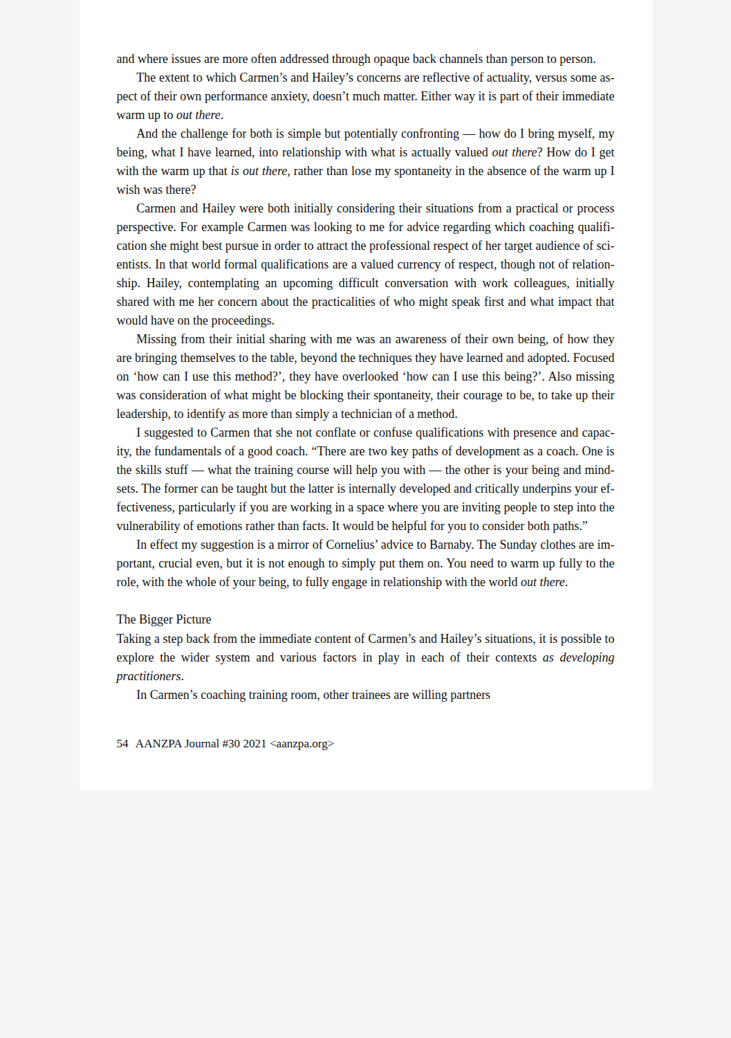and where issues are more often addressed through opaque back channels than person to person.
The extent to which Carmen’s and Hailey’s concerns are reflective of actuality, versus some aspect of their own performance anxiety, doesn’t much matter. Either way it is part of their immediate warm up to out there.
And the challenge for both is simple but potentially confronting — how do I bring myself, my being, what I have learned, into relationship with what is actually valued out there? How do I get with the warm up that is out there, rather than lose my spontaneity in the absence of the warm up I wish was there?
Carmen and Hailey were both initially considering their situations from a practical or process perspective. For example Carmen was looking to me for advice regarding which coaching qualification she might best pursue in order to attract the professional respect of her target audience of scientists. In that world formal qualifications are a valued currency of respect, though not of relationship. Hailey, contemplating an upcoming difficult conversation with work colleagues, initially shared with me her concern about the practicalities of who might speak first and what impact that would have on the proceedings.
Missing from their initial sharing with me was an awareness of their own being, of how they are bringing themselves to the table, beyond the techniques they have learned and adopted. Focused on ‘how can I use this method?’, they have overlooked ‘how can I use this being?’. Also missing was consideration of what might be blocking their spontaneity, their courage to be, to take up their leadership, to identify as more than simply a technician of a method.
I suggested to Carmen that she not conflate or confuse qualifications with presence and capacity, the fundamentals of a good coach. “There are two key paths of development as a coach. One is the skills stuff — what the training course will help you with — the other is your being and mindsets. The former can be taught but the latter is internally developed and critically underpins your effectiveness, particularly if you are working in a space where you are inviting people to step into the vulnerability of emotions rather than facts. It would be helpful for you to consider both paths.”
In effect my suggestion is a mirror of Cornelius’ advice to Barnaby. The Sunday clothes are important, crucial even, but it is not enough to simply put them on. You need to warm up fully to the role, with the whole of your being, to fully engage in relationship with the world out there.
The Bigger Picture
Taking a step back from the immediate content of Carmen’s and Hailey’s situations, it is possible to explore the wider system and various factors in play in each of their contexts as developing practitioners.
In Carmen’s coaching training room, other trainees are willing partners
54 AANZPA Journal #30 2021 <aanzpa.org>